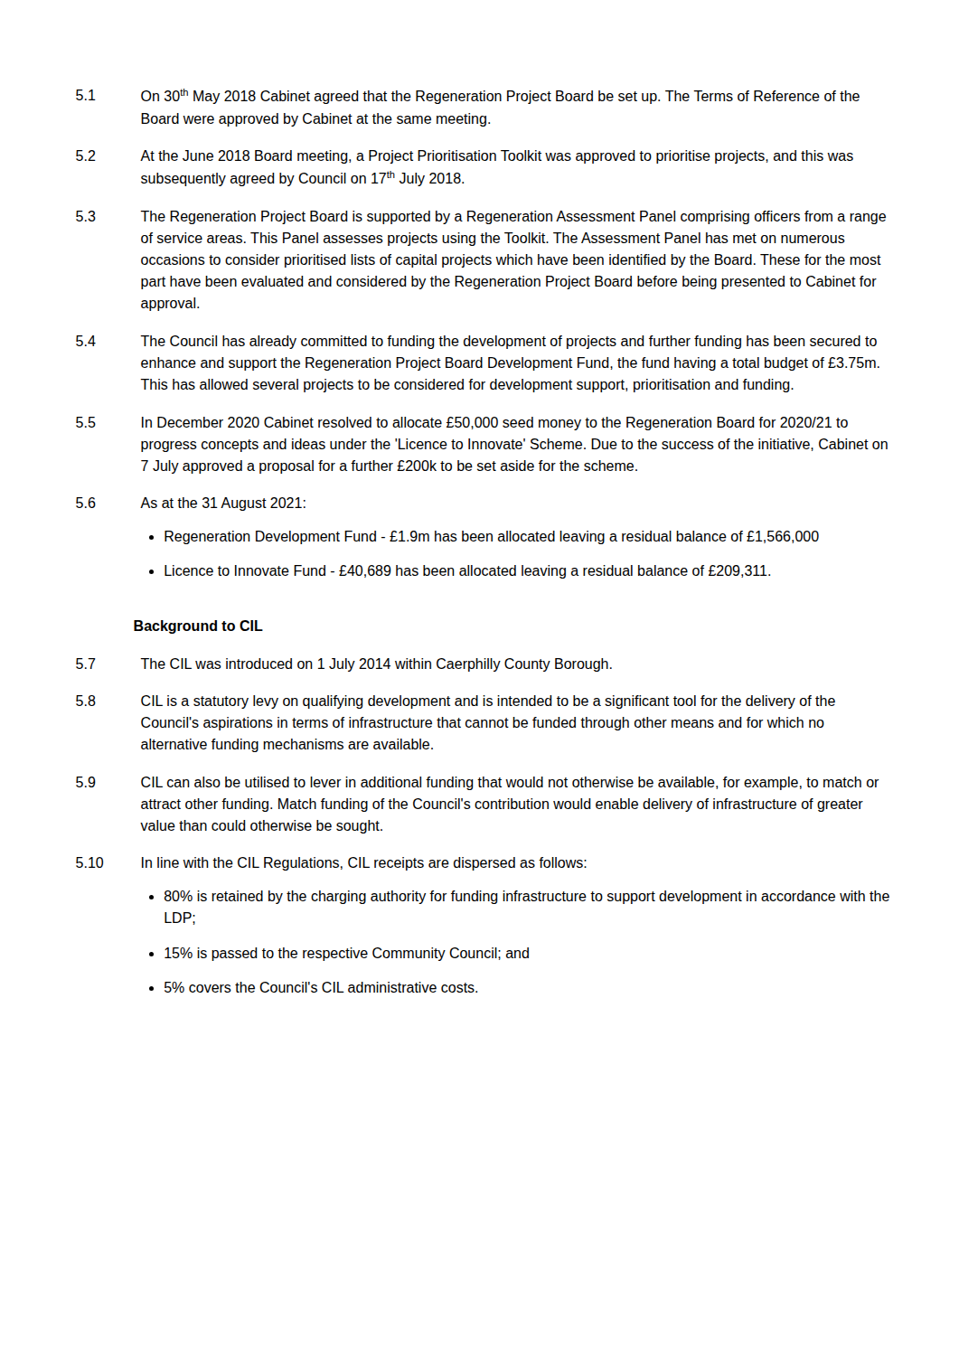5.1
On 30th May 2018 Cabinet agreed that the Regeneration Project Board be set up. The Terms of Reference of the Board were approved by Cabinet at the same meeting.
5.2
At the June 2018 Board meeting, a Project Prioritisation Toolkit was approved to prioritise projects, and this was subsequently agreed by Council on 17th July 2018.
5.3
The Regeneration Project Board is supported by a Regeneration Assessment Panel comprising officers from a range of service areas. This Panel assesses projects using the Toolkit. The Assessment Panel has met on numerous occasions to consider prioritised lists of capital projects which have been identified by the Board. These for the most part have been evaluated and considered by the Regeneration Project Board before being presented to Cabinet for approval.
5.4
The Council has already committed to funding the development of projects and further funding has been secured to enhance and support the Regeneration Project Board Development Fund, the fund having a total budget of £3.75m. This has allowed several projects to be considered for development support, prioritisation and funding.
5.5
In December 2020 Cabinet resolved to allocate £50,000 seed money to the Regeneration Board for 2020/21 to progress concepts and ideas under the 'Licence to Innovate' Scheme. Due to the success of the initiative, Cabinet on 7 July approved a proposal for a further £200k to be set aside for the scheme.
5.6
As at the 31 August 2021:
Regeneration Development Fund - £1.9m has been allocated leaving a residual balance of £1,566,000
Licence to Innovate Fund - £40,689 has been allocated leaving a residual balance of £209,311.
Background to CIL
5.7
The CIL was introduced on 1 July 2014 within Caerphilly County Borough.
5.8
CIL is a statutory levy on qualifying development and is intended to be a significant tool for the delivery of the Council's aspirations in terms of infrastructure that cannot be funded through other means and for which no alternative funding mechanisms are available.
5.9
CIL can also be utilised to lever in additional funding that would not otherwise be available, for example, to match or attract other funding. Match funding of the Council's contribution would enable delivery of infrastructure of greater value than could otherwise be sought.
5.10
In line with the CIL Regulations, CIL receipts are dispersed as follows:
80% is retained by the charging authority for funding infrastructure to support development in accordance with the LDP;
15% is passed to the respective Community Council; and
5% covers the Council's CIL administrative costs.